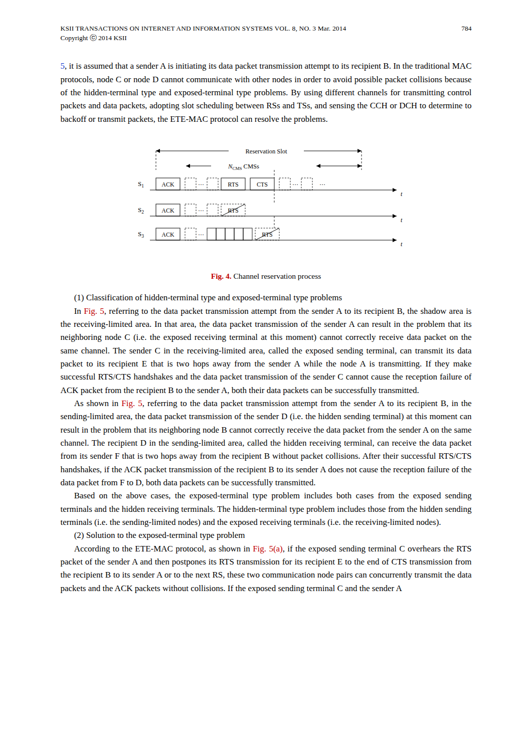KSII TRANSACTIONS ON INTERNET AND INFORMATION SYSTEMS VOL. 8, NO. 3 Mar. 2014
784
Copyright ⓒ 2014 KSII
5, it is assumed that a sender A is initiating its data packet transmission attempt to its recipient B. In the traditional MAC protocols, node C or node D cannot communicate with other nodes in order to avoid possible packet collisions because of the hidden-terminal type and exposed-terminal type problems. By using different channels for transmitting control packets and data packets, adopting slot scheduling between RSs and TSs, and sensing the CCH or DCH to determine to backoff or transmit packets, the ETE-MAC protocol can resolve the problems.
Reservation Slot NCMS CMSs S1 t ACK ··· RTS CTS ··· ··· S2 t ACK ··· RTS S3 t ACK ··· RTS
Fig. 4. Channel reservation process
(1) Classification of hidden-terminal type and exposed-terminal type problems
In Fig. 5, referring to the data packet transmission attempt from the sender A to its recipient B, the shadow area is the receiving-limited area. In that area, the data packet transmission of the sender A can result in the problem that its neighboring node C (i.e. the exposed receiving terminal at this moment) cannot correctly receive data packet on the same channel. The sender C in the receiving-limited area, called the exposed sending terminal, can transmit its data packet to its recipient E that is two hops away from the sender A while the node A is transmitting. If they make successful RTS/CTS handshakes and the data packet transmission of the sender C cannot cause the reception failure of ACK packet from the recipient B to the sender A, both their data packets can be successfully transmitted.
As shown in Fig. 5, referring to the data packet transmission attempt from the sender A to its recipient B, in the sending-limited area, the data packet transmission of the sender D (i.e. the hidden sending terminal) at this moment can result in the problem that its neighboring node B cannot correctly receive the data packet from the sender A on the same channel. The recipient D in the sending-limited area, called the hidden receiving terminal, can receive the data packet from its sender F that is two hops away from the recipient B without packet collisions. After their successful RTS/CTS handshakes, if the ACK packet transmission of the recipient B to its sender A does not cause the reception failure of the data packet from F to D, both data packets can be successfully transmitted.
Based on the above cases, the exposed-terminal type problem includes both cases from the exposed sending terminals and the hidden receiving terminals. The hidden-terminal type problem includes those from the hidden sending terminals (i.e. the sending-limited nodes) and the exposed receiving terminals (i.e. the receiving-limited nodes).
(2) Solution to the exposed-terminal type problem
According to the ETE-MAC protocol, as shown in Fig. 5(a), if the exposed sending terminal C overhears the RTS packet of the sender A and then postpones its RTS transmission for its recipient E to the end of CTS transmission from the recipient B to its sender A or to the next RS, these two communication node pairs can concurrently transmit the data packets and the ACK packets without collisions. If the exposed sending terminal C and the sender A